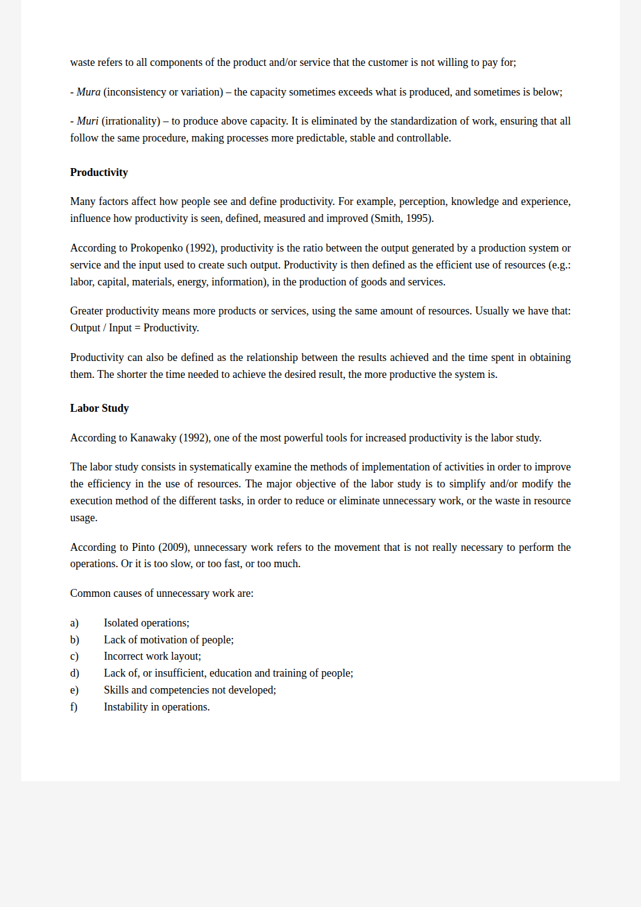waste refers to all components of the product and/or service that the customer is not willing to pay for;
- Mura (inconsistency or variation) – the capacity sometimes exceeds what is produced, and sometimes is below;
- Muri (irrationality) – to produce above capacity. It is eliminated by the standardization of work, ensuring that all follow the same procedure, making processes more predictable, stable and controllable.
Productivity
Many factors affect how people see and define productivity. For example, perception, knowledge and experience, influence how productivity is seen, defined, measured and improved (Smith, 1995).
According to Prokopenko (1992), productivity is the ratio between the output generated by a production system or service and the input used to create such output. Productivity is then defined as the efficient use of resources (e.g.: labor, capital, materials, energy, information), in the production of goods and services.
Greater productivity means more products or services, using the same amount of resources. Usually we have that: Output / Input = Productivity.
Productivity can also be defined as the relationship between the results achieved and the time spent in obtaining them. The shorter the time needed to achieve the desired result, the more productive the system is.
Labor Study
According to Kanawaky (1992), one of the most powerful tools for increased productivity is the labor study.
The labor study consists in systematically examine the methods of implementation of activities in order to improve the efficiency in the use of resources. The major objective of the labor study is to simplify and/or modify the execution method of the different tasks, in order to reduce or eliminate unnecessary work, or the waste in resource usage.
According to Pinto (2009), unnecessary work refers to the movement that is not really necessary to perform the operations. Or it is too slow, or too fast, or too much.
Common causes of unnecessary work are:
a) Isolated operations;
b) Lack of motivation of people;
c) Incorrect work layout;
d) Lack of, or insufficient, education and training of people;
e) Skills and competencies not developed;
f) Instability in operations.